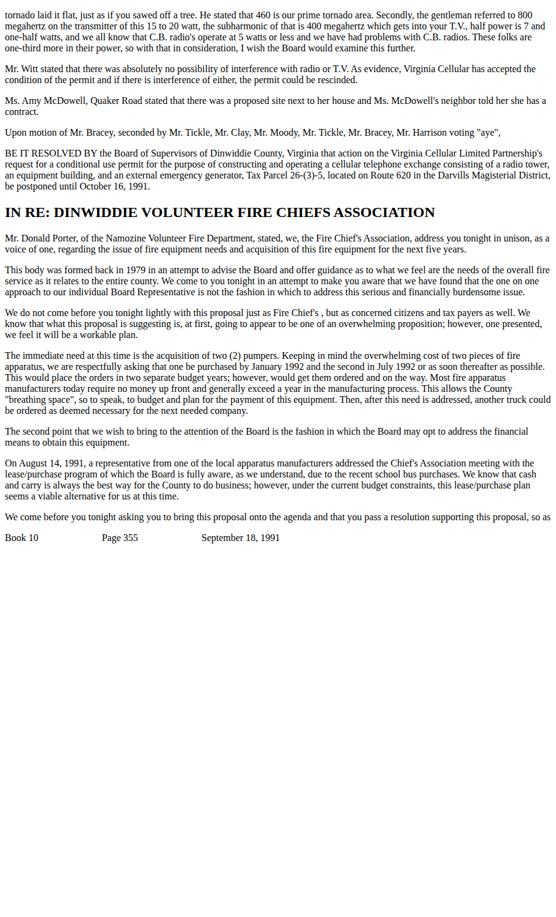tornado laid it flat, just as if you sawed off a tree. He stated that 460 is our prime tornado area. Secondly, the gentleman referred to 800 megahertz on the transmitter of this 15 to 20 watt, the subharmonic of that is 400 megahertz which gets into your T.V., half power is 7 and one-half watts, and we all know that C.B. radio's operate at 5 watts or less and we have had problems with C.B. radios. These folks are one-third more in their power, so with that in consideration, I wish the Board would examine this further.
Mr. Witt stated that there was absolutely no possibility of interference with radio or T.V. As evidence, Virginia Cellular has accepted the condition of the permit and if there is interference of either, the permit could be rescinded.
Ms. Amy McDowell, Quaker Road stated that there was a proposed site next to her house and Ms. McDowell's neighbor told her she has a contract.
Upon motion of Mr. Bracey, seconded by Mr. Tickle, Mr. Clay, Mr. Moody, Mr. Tickle, Mr. Bracey, Mr. Harrison voting "aye",
BE IT RESOLVED BY the Board of Supervisors of Dinwiddie County, Virginia that action on the Virginia Cellular Limited Partnership's request for a conditional use permit for the purpose of constructing and operating a cellular telephone exchange consisting of a radio tower, an equipment building, and an external emergency generator, Tax Parcel 26-(3)-5, located on Route 620 in the Darvills Magisterial District, be postponed until October 16, 1991.
IN RE: DINWIDDIE VOLUNTEER FIRE CHIEFS ASSOCIATION
Mr. Donald Porter, of the Namozine Volunteer Fire Department, stated, we, the Fire Chief's Association, address you tonight in unison, as a voice of one, regarding the issue of fire equipment needs and acquisition of this fire equipment for the next five years.
This body was formed back in 1979 in an attempt to advise the Board and offer guidance as to what we feel are the needs of the overall fire service as it relates to the entire county. We come to you tonight in an attempt to make you aware that we have found that the one on one approach to our individual Board Representative is not the fashion in which to address this serious and financially burdensome issue.
We do not come before you tonight lightly with this proposal just as Fire Chief's , but as concerned citizens and tax payers as well. We know that what this proposal is suggesting is, at first, going to appear to be one of an overwhelming proposition; however, one presented, we feel it will be a workable plan.
The immediate need at this time is the acquisition of two (2) pumpers. Keeping in mind the overwhelming cost of two pieces of fire apparatus, we are respectfully asking that one be purchased by January 1992 and the second in July 1992 or as soon thereafter as possible. This would place the orders in two separate budget years; however, would get them ordered and on the way. Most fire apparatus manufacturers today require no money up front and generally exceed a year in the manufacturing process. This allows the County "breathing space", so to speak, to budget and plan for the payment of this equipment. Then, after this need is addressed, another truck could be ordered as deemed necessary for the next needed company.
The second point that we wish to bring to the attention of the Board is the fashion in which the Board may opt to address the financial means to obtain this equipment.
On August 14, 1991, a representative from one of the local apparatus manufacturers addressed the Chief's Association meeting with the lease/purchase program of which the Board is fully aware, as we understand, due to the recent school bus purchases. We know that cash and carry is always the best way for the County to do business; however, under the current budget constraints, this lease/purchase plan seems a viable alternative for us at this time.
We come before you tonight asking you to bring this proposal onto the agenda and that you pass a resolution supporting this proposal, so as
Book 10 Page 355 September 18, 1991